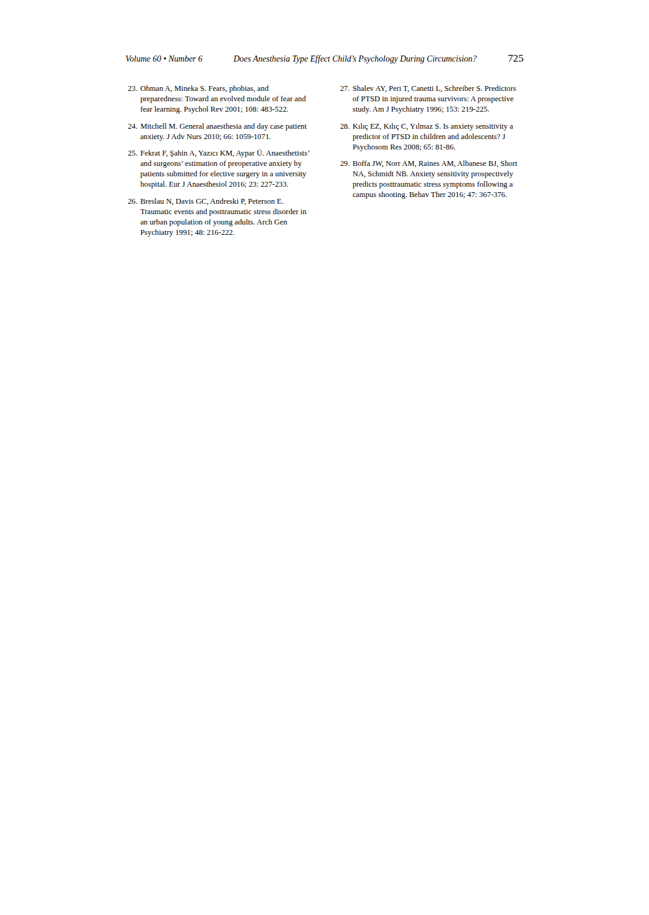Volume 60 • Number 6 Does Anesthesia Type Effect Child’s Psychology During Circumcision? 725
23. Ohman A, Mineka S. Fears, phobias, and preparedness: Toward an evolved module of fear and fear learning. Psychol Rev 2001; 108: 483-522.
24. Mitchell M. General anaesthesia and day case patient anxiety. J Adv Nurs 2010; 66: 1059-1071.
25. Fekrat F, Şahin A, Yazıcı KM, Aypar Ü. Anaesthetists’ and surgeons’ estimation of preoperative anxiety by patients submitted for elective surgery in a university hospital. Eur J Anaesthesiol 2016; 23: 227-233.
26. Breslau N, Davis GC, Andreski P, Peterson E. Traumatic events and posttraumatic stress disorder in an urban population of young adults. Arch Gen Psychiatry 1991; 48: 216-222.
27. Shalev AY, Peri T, Canetti L, Schreiber S. Predictors of PTSD in injured trauma survivors: A prospective study. Am J Psychiatry 1996; 153: 219-225.
28. Kılıç EZ, Kılıç C, Yılmaz S. Is anxiety sensitivity a predictor of PTSD in children and adolescents? J Psychosom Res 2008; 65: 81-86.
29. Boffa JW, Norr AM, Raines AM, Albanese BJ, Short NA, Schmidt NB. Anxiety sensitivity prospectively predicts posttraumatic stress symptoms following a campus shooting. Behav Ther 2016; 47: 367-376.